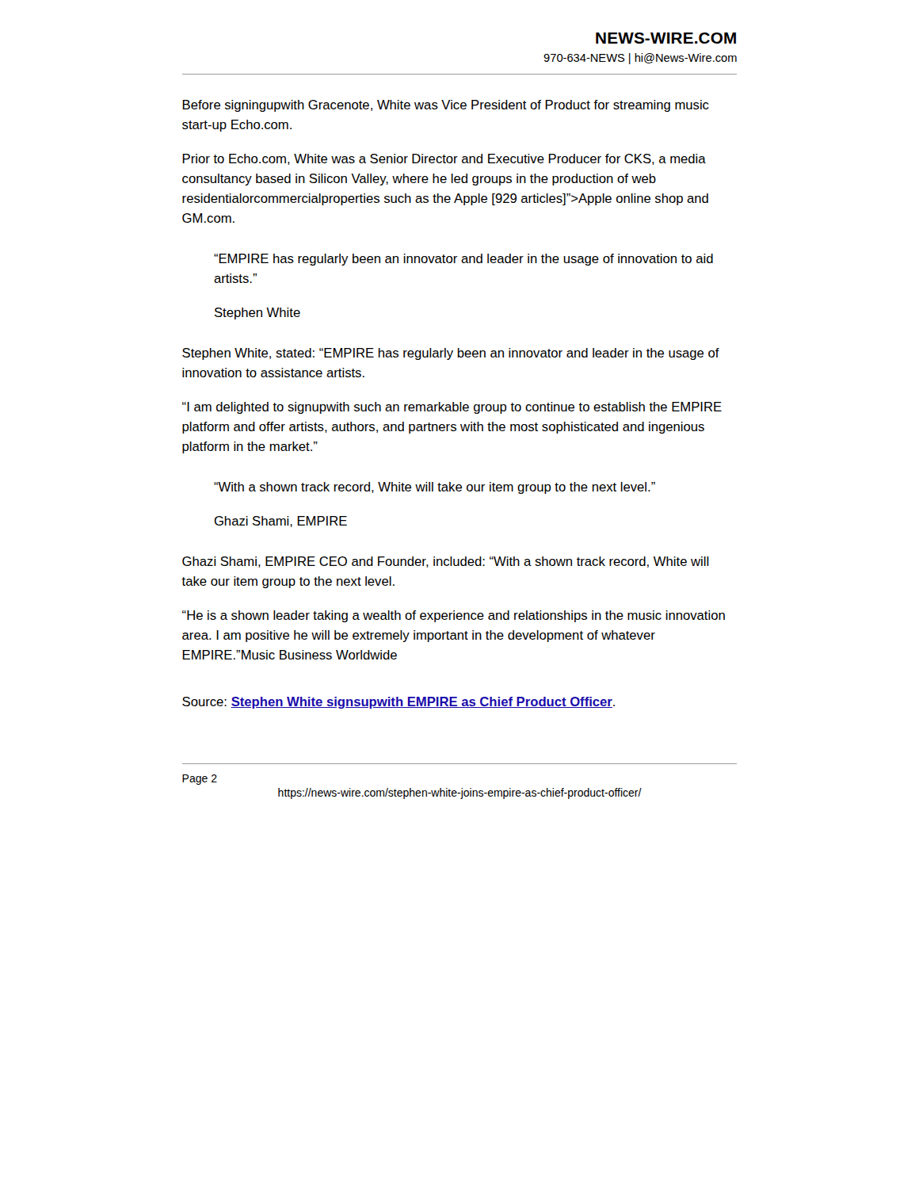NEWS-WIRE.COM
970-634-NEWS | hi@News-Wire.com
Before signingupwith Gracenote, White was Vice President of Product for streaming music start-up Echo.com.
Prior to Echo.com, White was a Senior Director and Executive Producer for CKS, a media consultancy based in Silicon Valley, where he led groups in the production of web residentialorcommercialproperties such as the Apple [929 articles]”>Apple online shop and GM.com.
“EMPIRE has regularly been an innovator and leader in the usage of innovation to aid artists.”
Stephen White
Stephen White, stated: “EMPIRE has regularly been an innovator and leader in the usage of innovation to assistance artists.
“I am delighted to signupwith such an remarkable group to continue to establish the EMPIRE platform and offer artists, authors, and partners with the most sophisticated and ingenious platform in the market.”
“With a shown track record, White will take our item group to the next level.”
Ghazi Shami, EMPIRE
Ghazi Shami, EMPIRE CEO and Founder, included: “With a shown track record, White will take our item group to the next level.
“He is a shown leader taking a wealth of experience and relationships in the music innovation area. I am positive he will be extremely important in the development of whatever EMPIRE.”Music Business Worldwide
Source: Stephen White signsupwith EMPIRE as Chief Product Officer.
Page 2
https://news-wire.com/stephen-white-joins-empire-as-chief-product-officer/